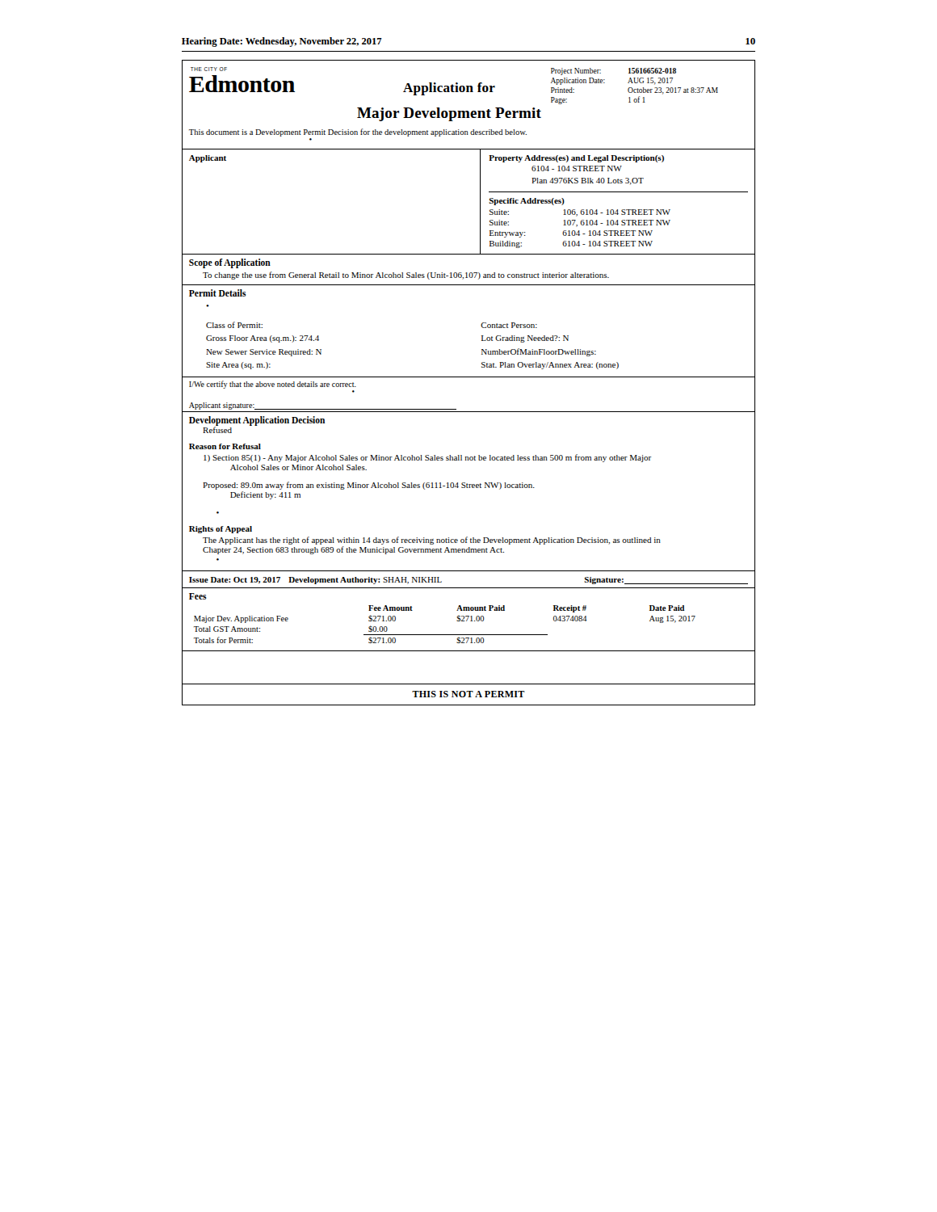Hearing Date: Wednesday, November 22, 2017
10
THE CITY OF
Edmonton
Application for
Major Development Permit
| Project Number: | 156166562-018 |
| Application Date: | AUG 15, 2017 |
| Printed: | October 23, 2017 at 8:37 AM |
| Page: | 1 of 1 |
This document is a Development Permit Decision for the development application described below.
•
Applicant
Property Address(es) and Legal Description(s)
6104 - 104 STREET NW
Plan 4976KS Blk 40 Lots 3,OT
Specific Address(es)
| Suite: | 106, 6104 - 104 STREET NW |
| Suite: | 107, 6104 - 104 STREET NW |
| Entryway: | 6104 - 104 STREET NW |
| Building: | 6104 - 104 STREET NW |
Scope of Application
To change the use from General Retail to Minor Alcohol Sales (Unit-106,107) and to construct interior alterations.
Permit Details
•
Class of Permit:
Gross Floor Area (sq.m.): 274.4
New Sewer Service Required: N
Site Area (sq. m.):
Contact Person:
Lot Grading Needed?: N
NumberOfMainFloorDwellings:
Stat. Plan Overlay/Annex Area: (none)
I/We certify that the above noted details are correct.
•
Applicant signature:
Development Application Decision
Refused
Reason for Refusal
1) Section 85(1) - Any Major Alcohol Sales or Minor Alcohol Sales shall not be located less than 500 m from any other Major
Alcohol Sales or Minor Alcohol Sales.
Proposed: 89.0m away from an existing Minor Alcohol Sales (6111-104 Street NW) location.
Deficient by: 411 m
•
Rights of Appeal
The Applicant has the right of appeal within 14 days of receiving notice of the Development Application Decision, as outlined in
Chapter 24, Section 683 through 689 of the Municipal Government Amendment Act.
•
Issue Date: Oct 19, 2017
Development Authority: SHAH, NIKHIL
Signature:
Fees
| | Fee Amount | Amount Paid | Receipt # | Date Paid |
| --- | --- | --- | --- | --- |
| Major Dev. Application Fee | $271.00 | $271.00 | 04374084 | Aug 15, 2017 |
| Total GST Amount: | $0.00 | | | |
| Totals for Permit: | $271.00 | $271.00 | | |
THIS IS NOT A PERMIT